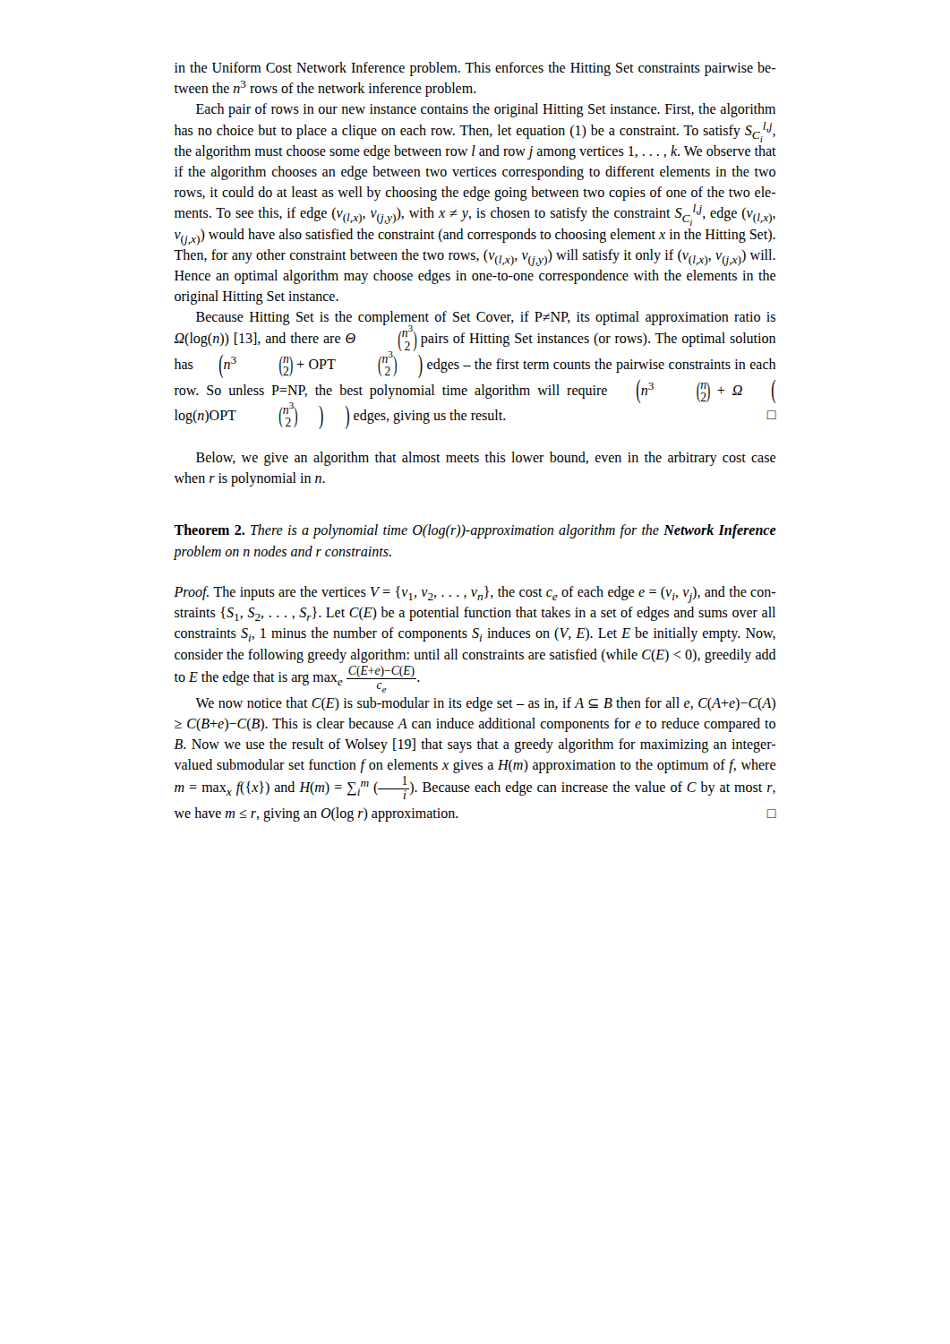in the Uniform Cost Network Inference problem. This enforces the Hitting Set constraints pairwise between the n3 rows of the network inference problem.
Each pair of rows in our new instance contains the original Hitting Set instance. First, the algorithm has no choice but to place a clique on each row. Then, let equation (1) be a constraint. To satisfy SCil,j, the algorithm must choose some edge between row l and row j among vertices 1, . . . , k. We observe that if the algorithm chooses an edge between two vertices corresponding to different elements in the two rows, it could do at least as well by choosing the edge going between two copies of one of the two elements. To see this, if edge (v(l,x), v(j,y)), with x ≠ y, is chosen to satisfy the constraint SCil,j, edge (v(l,x), v(j,x)) would have also satisfied the constraint (and corresponds to choosing element x in the Hitting Set). Then, for any other constraint between the two rows, (v(l,x), v(j,y)) will satisfy it only if (v(l,x), v(j,x)) will. Hence an optimal algorithm may choose edges in one-to-one correspondence with the elements in the original Hitting Set instance.
Because Hitting Set is the complement of Set Cover, if P≠NP, its optimal approximation ratio is Ω(log(n)) [13], and there are Θn32 pairs of Hitting Set instances (or rows). The optimal solution has (n3n 2 + OPTn32) edges – the first term counts the pairwise constraints in each row. So unless P=NP, the best polynomial time algorithm will require (n3n 2 + Ω (log(n)OPTn32)) edges, giving us the result. □
Below, we give an algorithm that almost meets this lower bound, even in the arbitrary cost case when r is polynomial in n.
Theorem 2. There is a polynomial time O(log(r))-approximation algorithm for the Network Inference problem on n nodes and r constraints.
Proof. The inputs are the vertices V = {v1, v2, . . . , vn}, the cost ce of each edge e = (vi, vj), and the constraints {S1, S2, . . . , Sr}. Let C(E) be a potential function that takes in a set of edges and sums over all constraints Si, 1 minus the number of components Si induces on (V, E). Let E be initially empty. Now, consider the following greedy algorithm: until all constraints are satisfied (while C(E) < 0), greedily add to E the edge that is arg maxe C(E+e)−C(E) ce.
We now notice that C(E) is sub-modular in its edge set – as in, if A ⊆ B then for all e, C(A+e)−C(A) ≥ C(B+e)−C(B). This is clear because A can induce additional components for e to reduce compared to B. Now we use the result of Wolsey [19] that says that a greedy algorithm for maximizing an integer-valued submodular set function f on elements x gives a H(m) approximation to the optimum of f, where m = maxx f({x}) and H(m) = ∑im (1 i). Because each edge can increase the value of C by at most r, we have m ≤ r, giving an O(log r) approximation. □